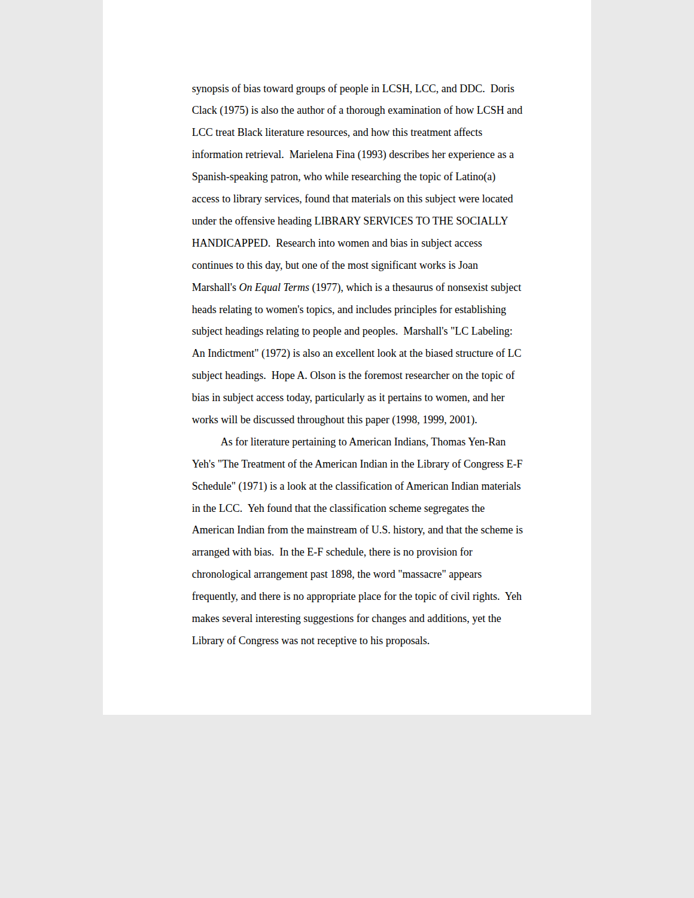synopsis of bias toward groups of people in LCSH, LCC, and DDC. Doris Clack (1975) is also the author of a thorough examination of how LCSH and LCC treat Black literature resources, and how this treatment affects information retrieval. Marielena Fina (1993) describes her experience as a Spanish-speaking patron, who while researching the topic of Latino(a) access to library services, found that materials on this subject were located under the offensive heading Library Services to the Socially Handicapped. Research into women and bias in subject access continues to this day, but one of the most significant works is Joan Marshall's On Equal Terms (1977), which is a thesaurus of nonsexist subject heads relating to women's topics, and includes principles for establishing subject headings relating to people and peoples. Marshall's "LC Labeling: An Indictment" (1972) is also an excellent look at the biased structure of LC subject headings. Hope A. Olson is the foremost researcher on the topic of bias in subject access today, particularly as it pertains to women, and her works will be discussed throughout this paper (1998, 1999, 2001).
As for literature pertaining to American Indians, Thomas Yen-Ran Yeh's "The Treatment of the American Indian in the Library of Congress E-F Schedule" (1971) is a look at the classification of American Indian materials in the LCC. Yeh found that the classification scheme segregates the American Indian from the mainstream of U.S. history, and that the scheme is arranged with bias. In the E-F schedule, there is no provision for chronological arrangement past 1898, the word "massacre" appears frequently, and there is no appropriate place for the topic of civil rights. Yeh makes several interesting suggestions for changes and additions, yet the Library of Congress was not receptive to his proposals.